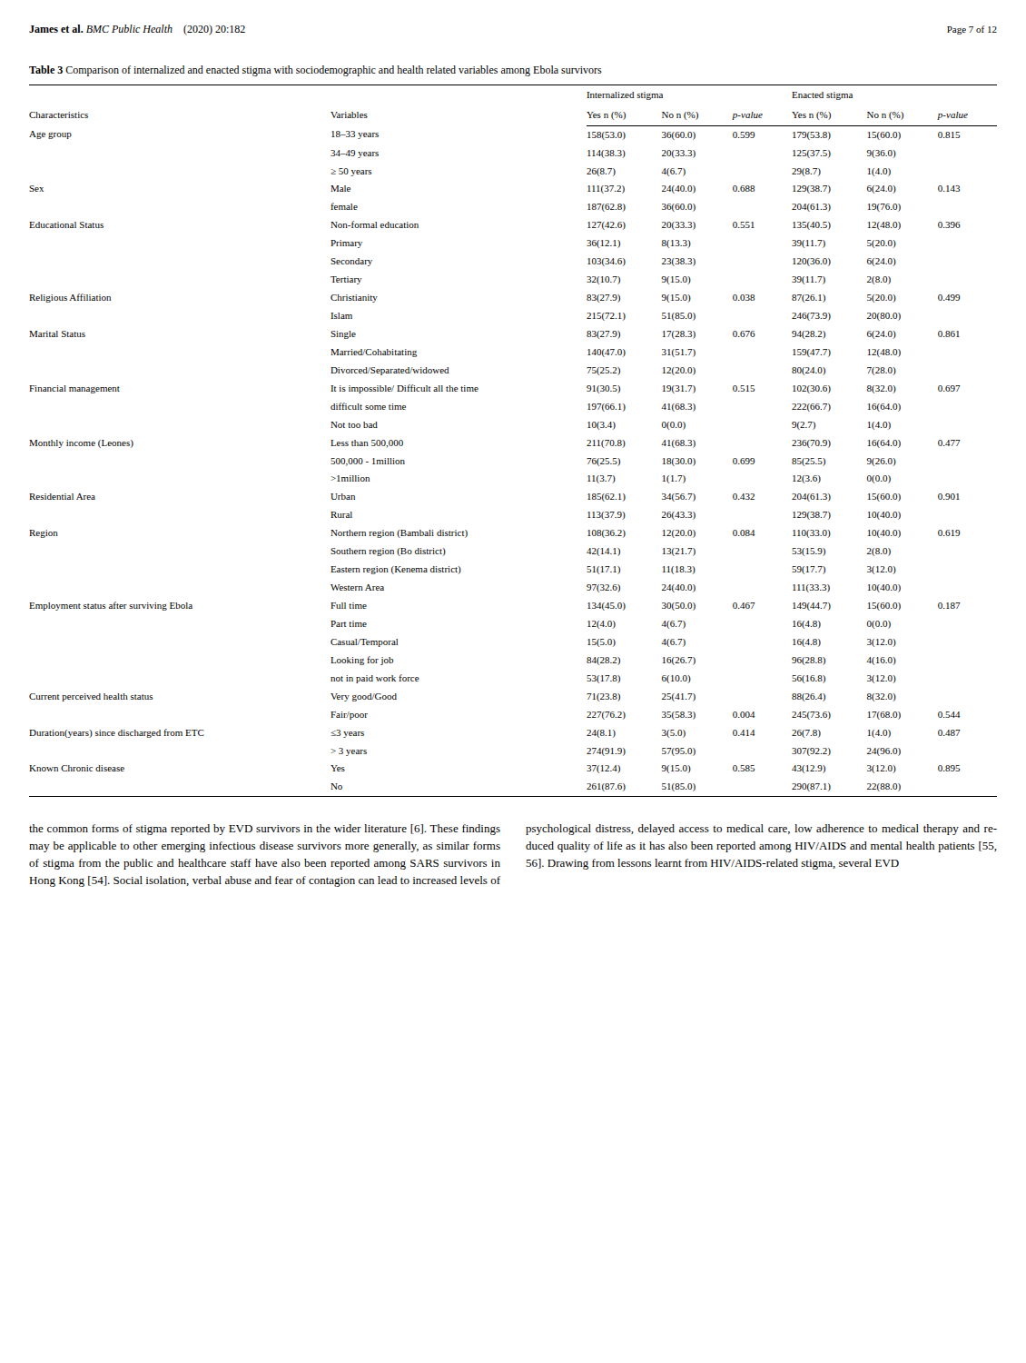James et al. BMC Public Health (2020) 20:182
Page 7 of 12
Table 3 Comparison of internalized and enacted stigma with sociodemographic and health related variables among Ebola survivors
| Characteristics | Variables | Internalized stigma | Enacted stigma |
| --- | --- | --- | --- |
| Yes n (%) | No n (%) | p -value | Yes n (%) | No n (%) | p -value |
| Age group | 18–33 years | 158(53.0) | 36(60.0) | 0.599 | 179(53.8) | 15(60.0) | 0.815 |
| | 34–49 years | 114(38.3) | 20(33.3) | | 125(37.5) | 9(36.0) | |
| | ≥ 50 years | 26(8.7) | 4(6.7) | | 29(8.7) | 1(4.0) | |
| Sex | Male | 111(37.2) | 24(40.0) | 0.688 | 129(38.7) | 6(24.0) | 0.143 |
| | female | 187(62.8) | 36(60.0) | | 204(61.3) | 19(76.0) | |
| Educational Status | Non-formal education | 127(42.6) | 20(33.3) | 0.551 | 135(40.5) | 12(48.0) | 0.396 |
| | Primary | 36(12.1) | 8(13.3) | | 39(11.7) | 5(20.0) | |
| | Secondary | 103(34.6) | 23(38.3) | | 120(36.0) | 6(24.0) | |
| | Tertiary | 32(10.7) | 9(15.0) | | 39(11.7) | 2(8.0) | |
| Religious Affiliation | Christianity | 83(27.9) | 9(15.0) | 0.038 | 87(26.1) | 5(20.0) | 0.499 |
| | Islam | 215(72.1) | 51(85.0) | | 246(73.9) | 20(80.0) | |
| Marital Status | Single | 83(27.9) | 17(28.3) | 0.676 | 94(28.2) | 6(24.0) | 0.861 |
| | Married/Cohabitating | 140(47.0) | 31(51.7) | | 159(47.7) | 12(48.0) | |
| | Divorced/Separated/widowed | 75(25.2) | 12(20.0) | | 80(24.0) | 7(28.0) | |
| Financial management | It is impossible/ Difficult all the time | 91(30.5) | 19(31.7) | 0.515 | 102(30.6) | 8(32.0) | 0.697 |
| | difficult some time | 197(66.1) | 41(68.3) | | 222(66.7) | 16(64.0) | |
| | Not too bad | 10(3.4) | 0(0.0) | | 9(2.7) | 1(4.0) | |
| Monthly income (Leones) | Less than 500,000 | 211(70.8) | 41(68.3) | | 236(70.9) | 16(64.0) | 0.477 |
| | 500,000 - 1million | 76(25.5) | 18(30.0) | 0.699 | 85(25.5) | 9(26.0) | |
| | >1million | 11(3.7) | 1(1.7) | | 12(3.6) | 0(0.0) | |
| Residential Area | Urban | 185(62.1) | 34(56.7) | 0.432 | 204(61.3) | 15(60.0) | 0.901 |
| | Rural | 113(37.9) | 26(43.3) | | 129(38.7) | 10(40.0) | |
| Region | Northern region (Bambali district) | 108(36.2) | 12(20.0) | 0.084 | 110(33.0) | 10(40.0) | 0.619 |
| | Southern region (Bo district) | 42(14.1) | 13(21.7) | | 53(15.9) | 2(8.0) | |
| | Eastern region (Kenema district) | 51(17.1) | 11(18.3) | | 59(17.7) | 3(12.0) | |
| | Western Area | 97(32.6) | 24(40.0) | | 111(33.3) | 10(40.0) | |
| Employment status after surviving Ebola | Full time | 134(45.0) | 30(50.0) | 0.467 | 149(44.7) | 15(60.0) | 0.187 |
| | Part time | 12(4.0) | 4(6.7) | | 16(4.8) | 0(0.0) | |
| | Casual/Temporal | 15(5.0) | 4(6.7) | | 16(4.8) | 3(12.0) | |
| | Looking for job | 84(28.2) | 16(26.7) | | 96(28.8) | 4(16.0) | |
| | not in paid work force | 53(17.8) | 6(10.0) | | 56(16.8) | 3(12.0) | |
| Current perceived health status | Very good/Good | 71(23.8) | 25(41.7) | | 88(26.4) | 8(32.0) | |
| | Fair/poor | 227(76.2) | 35(58.3) | 0.004 | 245(73.6) | 17(68.0) | 0.544 |
| Duration(years) since discharged from ETC | ≤3 years | 24(8.1) | 3(5.0) | 0.414 | 26(7.8) | 1(4.0) | 0.487 |
| | > 3 years | 274(91.9) | 57(95.0) | | 307(92.2) | 24(96.0) | |
| Known Chronic disease | Yes | 37(12.4) | 9(15.0) | 0.585 | 43(12.9) | 3(12.0) | 0.895 |
| | No | 261(87.6) | 51(85.0) | | 290(87.1) | 22(88.0) | |
the common forms of stigma reported by EVD survivors in the wider literature [6]. These findings may be applicable to other emerging infectious disease survivors more generally, as similar forms of stigma from the public and healthcare staff have also been reported among SARS survivors in Hong Kong [54]. Social isolation, verbal abuse and fear of contagion can lead to increased levels of psychological distress, delayed access to medical care, low adherence to medical therapy and reduced quality of life as it has also been reported among HIV/AIDS and mental health patients [55, 56]. Drawing from lessons learnt from HIV/AIDS-related stigma, several EVD